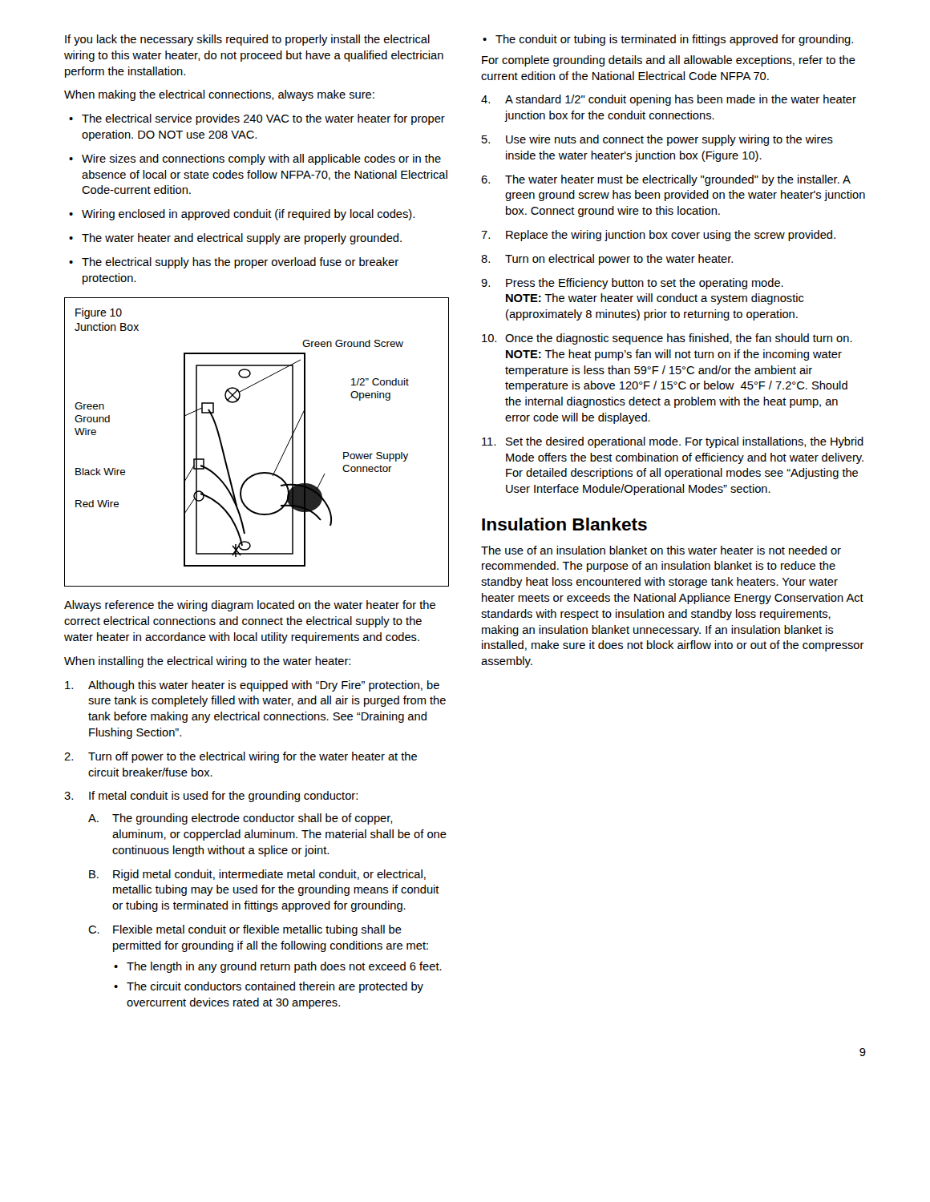If you lack the necessary skills required to properly install the electrical wiring to this water heater, do not proceed but have a qualified electrician perform the installation.
When making the electrical connections, always make sure:
The electrical service provides 240 VAC to the water heater for proper operation. DO NOT use 208 VAC.
Wire sizes and connections comply with all applicable codes or in the absence of local or state codes follow NFPA-70, the National Electrical Code-current edition.
Wiring enclosed in approved conduit (if required by local codes).
The water heater and electrical supply are properly grounded.
The electrical supply has the proper overload fuse or breaker protection.
Figure 10
Junction Box
Green Ground Screw
1/2” Conduit Opening
Power Supply Connector
Green Ground Wire
Black Wire
Red Wire
Always reference the wiring diagram located on the water heater for the correct electrical connections and connect the electrical supply to the water heater in accordance with local utility requirements and codes.
When installing the electrical wiring to the water heater:
Although this water heater is equipped with “Dry Fire” protection, be sure tank is completely filled with water, and all air is purged from the tank before making any electrical connections. See “Draining and Flushing Section”.
Turn off power to the electrical wiring for the water heater at the circuit breaker/fuse box.
If metal conduit is used for the grounding conductor:
The grounding electrode conductor shall be of copper, aluminum, or copperclad aluminum. The material shall be of one continuous length without a splice or joint.
Rigid metal conduit, intermediate metal conduit, or electrical, metallic tubing may be used for the grounding means if conduit or tubing is terminated in fittings approved for grounding.
Flexible metal conduit or flexible metallic tubing shall be permitted for grounding if all the following conditions are met:
The length in any ground return path does not exceed 6 feet.
The circuit conductors contained therein are protected by overcurrent devices rated at 30 amperes.
The conduit or tubing is terminated in fittings approved for grounding.
For complete grounding details and all allowable exceptions, refer to the current edition of the National Electrical Code NFPA 70.
A standard 1/2" conduit opening has been made in the water heater junction box for the conduit connections.
Use wire nuts and connect the power supply wiring to the wires inside the water heater's junction box (Figure 10).
The water heater must be electrically "grounded" by the installer. A green ground screw has been provided on the water heater's junction box. Connect ground wire to this location.
Replace the wiring junction box cover using the screw provided.
Turn on electrical power to the water heater.
Press the Efficiency button to set the operating mode.
NOTE: The water heater will conduct a system diagnostic (approximately 8 minutes) prior to returning to operation.
Once the diagnostic sequence has finished, the fan should turn on.
NOTE: The heat pump’s fan will not turn on if the incoming water temperature is less than 59°F / 15°C and/or the ambient air temperature is above 120°F / 15°C or below 45°F / 7.2°C. Should the internal diagnostics detect a problem with the heat pump, an error code will be displayed.
Set the desired operational mode. For typical installations, the Hybrid Mode offers the best combination of efficiency and hot water delivery. For detailed descriptions of all operational modes see “Adjusting the User Interface Module/Operational Modes” section.
Insulation Blankets
The use of an insulation blanket on this water heater is not needed or recommended. The purpose of an insulation blanket is to reduce the standby heat loss encountered with storage tank heaters. Your water heater meets or exceeds the National Appliance Energy Conservation Act standards with respect to insulation and standby loss requirements, making an insulation blanket unnecessary. If an insulation blanket is installed, make sure it does not block airflow into or out of the compressor assembly.
9